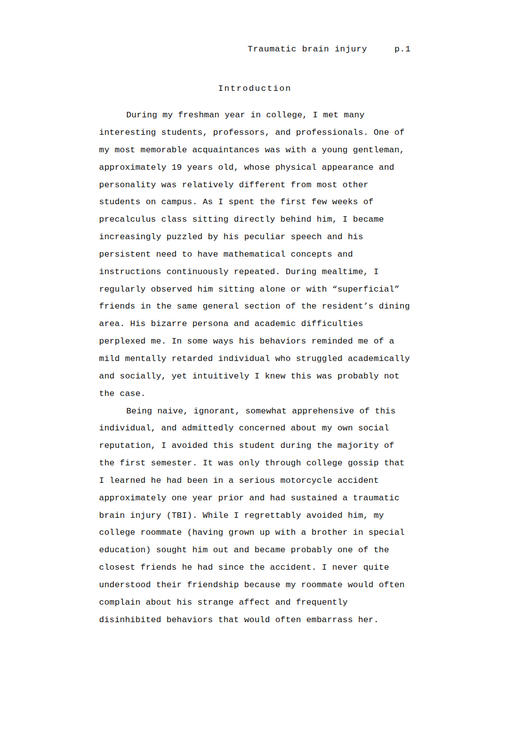Traumatic brain injury p.1
Introduction
During my freshman year in college, I met many interesting students, professors, and professionals. One of my most memorable acquaintances was with a young gentleman, approximately 19 years old, whose physical appearance and personality was relatively different from most other students on campus. As I spent the first few weeks of precalculus class sitting directly behind him, I became increasingly puzzled by his peculiar speech and his persistent need to have mathematical concepts and instructions continuously repeated. During mealtime, I regularly observed him sitting alone or with “superficial” friends in the same general section of the resident’s dining area. His bizarre persona and academic difficulties perplexed me. In some ways his behaviors reminded me of a mild mentally retarded individual who struggled academically and socially, yet intuitively I knew this was probably not the case.
Being naive, ignorant, somewhat apprehensive of this individual, and admittedly concerned about my own social reputation, I avoided this student during the majority of the first semester. It was only through college gossip that I learned he had been in a serious motorcycle accident approximately one year prior and had sustained a traumatic brain injury (TBI). While I regrettably avoided him, my college roommate (having grown up with a brother in special education) sought him out and became probably one of the closest friends he had since the accident. I never quite understood their friendship because my roommate would often complain about his strange affect and frequently disinhibited behaviors that would often embarrass her.